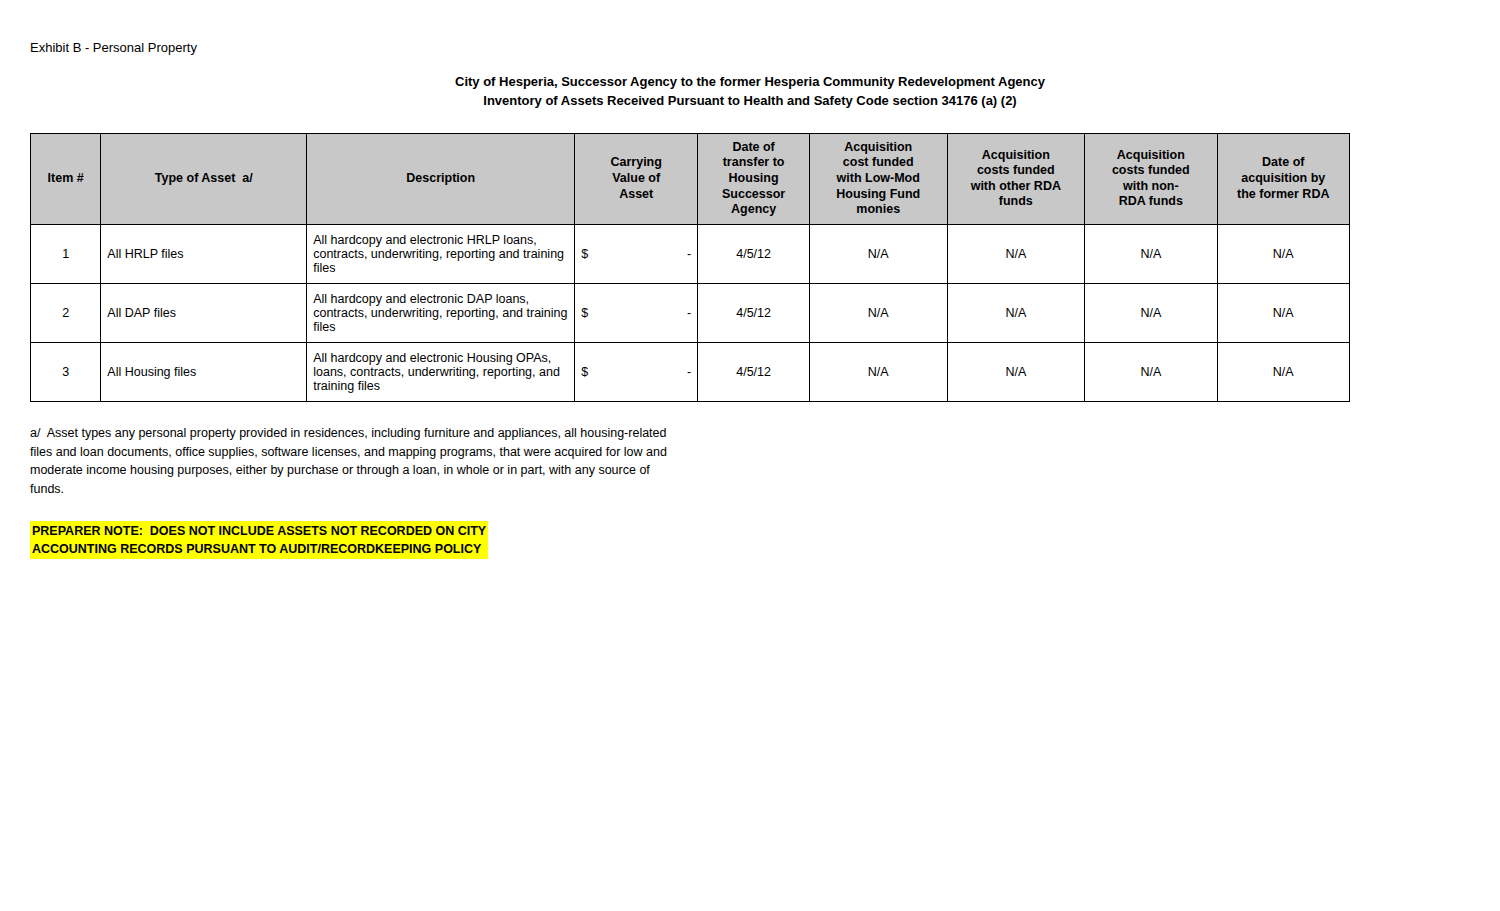Exhibit B - Personal Property
City of Hesperia, Successor Agency to the former Hesperia Community Redevelopment Agency
Inventory of Assets Received Pursuant to Health and Safety Code section 34176 (a) (2)
| Item # | Type of Asset a/ | Description | Carrying Value of Asset | Date of transfer to Housing Successor Agency | Acquisition cost funded with Low-Mod Housing Fund monies | Acquisition costs funded with other RDA funds | Acquisition costs funded with non- RDA funds | Date of acquisition by the former RDA |
| --- | --- | --- | --- | --- | --- | --- | --- | --- |
| 1 | All HRLP files | All hardcopy and electronic HRLP loans, contracts, underwriting, reporting and training files | $ - | 4/5/12 | N/A | N/A | N/A | N/A |
| 2 | All DAP files | All hardcopy and electronic DAP loans, contracts, underwriting, reporting, and training files | $ - | 4/5/12 | N/A | N/A | N/A | N/A |
| 3 | All Housing files | All hardcopy and electronic Housing OPAs, loans, contracts, underwriting, reporting, and training files | $ - | 4/5/12 | N/A | N/A | N/A | N/A |
a/ Asset types any personal property provided in residences, including furniture and appliances, all housing-related files and loan documents, office supplies, software licenses, and mapping programs, that were acquired for low and moderate income housing purposes, either by purchase or through a loan, in whole or in part, with any source of funds.
PREPARER NOTE: DOES NOT INCLUDE ASSETS NOT RECORDED ON CITY
ACCOUNTING RECORDS PURSUANT TO AUDIT/RECORDKEEPING POLICY